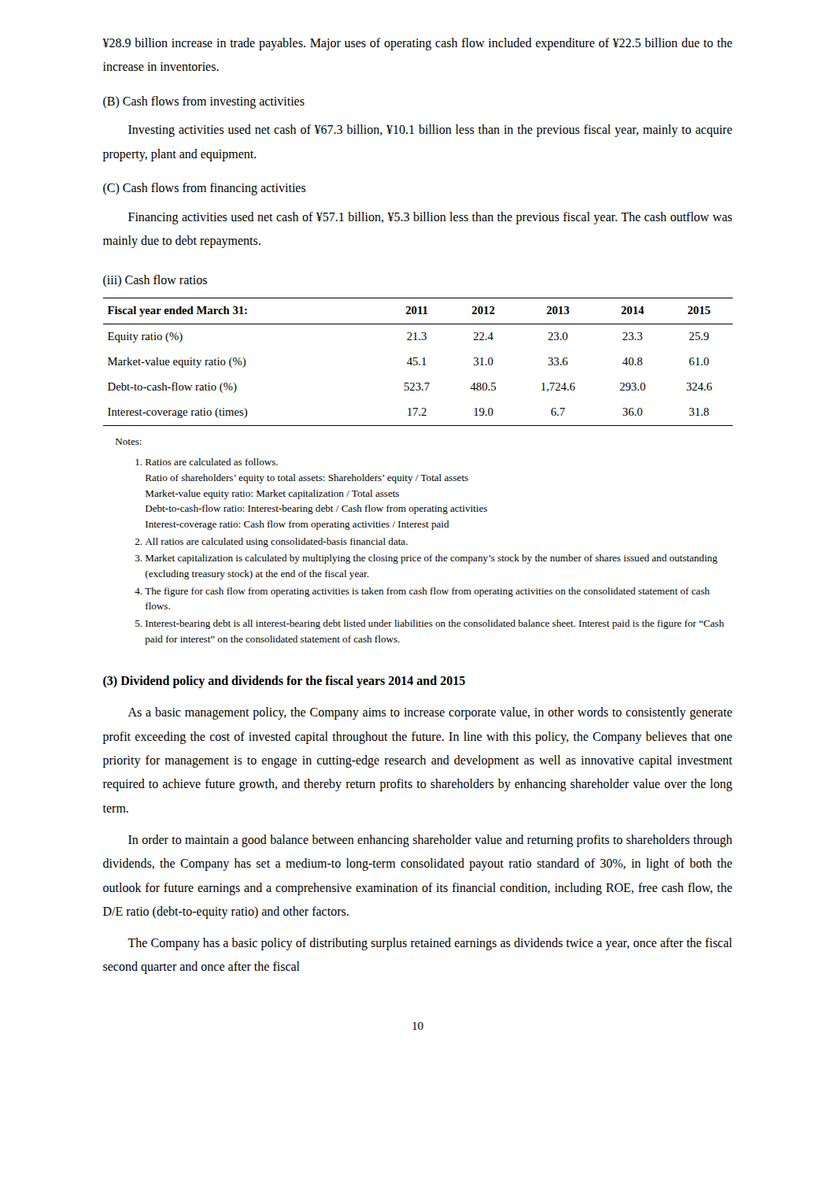¥28.9 billion increase in trade payables. Major uses of operating cash flow included expenditure of ¥22.5 billion due to the increase in inventories.
(B) Cash flows from investing activities
Investing activities used net cash of ¥67.3 billion, ¥10.1 billion less than in the previous fiscal year, mainly to acquire property, plant and equipment.
(C) Cash flows from financing activities
Financing activities used net cash of ¥57.1 billion, ¥5.3 billion less than the previous fiscal year. The cash outflow was mainly due to debt repayments.
(iii) Cash flow ratios
| Fiscal year ended March 31: | 2011 | 2012 | 2013 | 2014 | 2015 |
| --- | --- | --- | --- | --- | --- |
| Equity ratio (%) | 21.3 | 22.4 | 23.0 | 23.3 | 25.9 |
| Market-value equity ratio (%) | 45.1 | 31.0 | 33.6 | 40.8 | 61.0 |
| Debt-to-cash-flow ratio (%) | 523.7 | 480.5 | 1,724.6 | 293.0 | 324.6 |
| Interest-coverage ratio (times) | 17.2 | 19.0 | 6.7 | 36.0 | 31.8 |
Notes:
Ratios are calculated as follows. Ratio of shareholders’ equity to total assets: Shareholders’ equity / Total assets Market-value equity ratio: Market capitalization / Total assets Debt-to-cash-flow ratio: Interest-bearing debt / Cash flow from operating activities Interest-coverage ratio: Cash flow from operating activities / Interest paid
All ratios are calculated using consolidated-basis financial data.
Market capitalization is calculated by multiplying the closing price of the company’s stock by the number of shares issued and outstanding (excluding treasury stock) at the end of the fiscal year.
The figure for cash flow from operating activities is taken from cash flow from operating activities on the consolidated statement of cash flows.
Interest-bearing debt is all interest-bearing debt listed under liabilities on the consolidated balance sheet. Interest paid is the figure for “Cash paid for interest” on the consolidated statement of cash flows.
(3) Dividend policy and dividends for the fiscal years 2014 and 2015
As a basic management policy, the Company aims to increase corporate value, in other words to consistently generate profit exceeding the cost of invested capital throughout the future. In line with this policy, the Company believes that one priority for management is to engage in cutting-edge research and development as well as innovative capital investment required to achieve future growth, and thereby return profits to shareholders by enhancing shareholder value over the long term.
In order to maintain a good balance between enhancing shareholder value and returning profits to shareholders through dividends, the Company has set a medium-to long-term consolidated payout ratio standard of 30%, in light of both the outlook for future earnings and a comprehensive examination of its financial condition, including ROE, free cash flow, the D/E ratio (debt-to-equity ratio) and other factors.
The Company has a basic policy of distributing surplus retained earnings as dividends twice a year, once after the fiscal second quarter and once after the fiscal
10